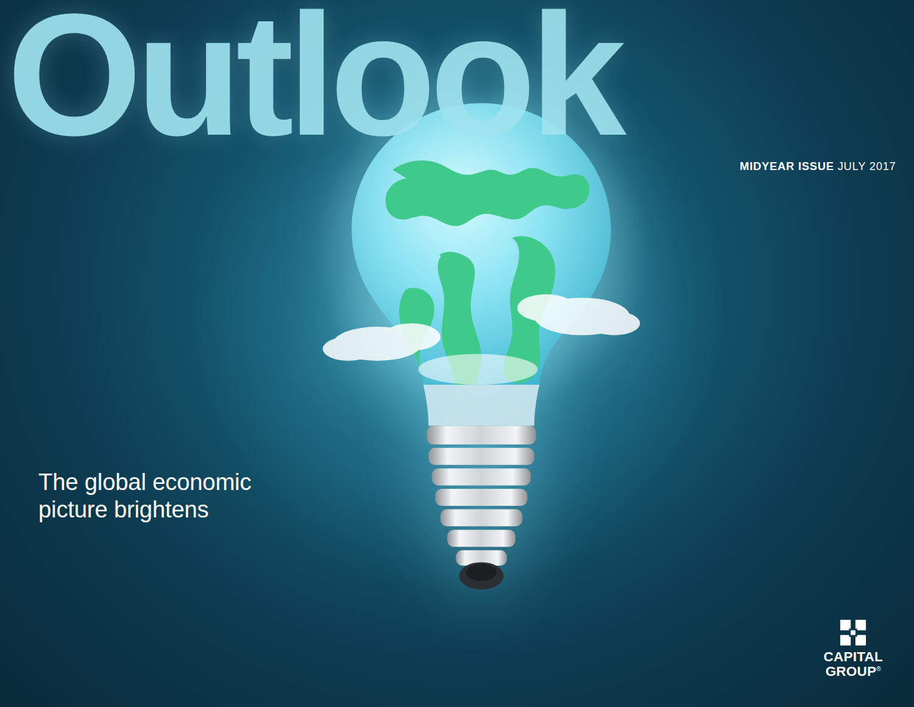Outlook
MIDYEAR ISSUE JULY 2017
Illustration of a glowing light bulb shaped like planet Earth, with green continents and white clouds.
The global economic
picture brightens
CAPITAL
GROUP®